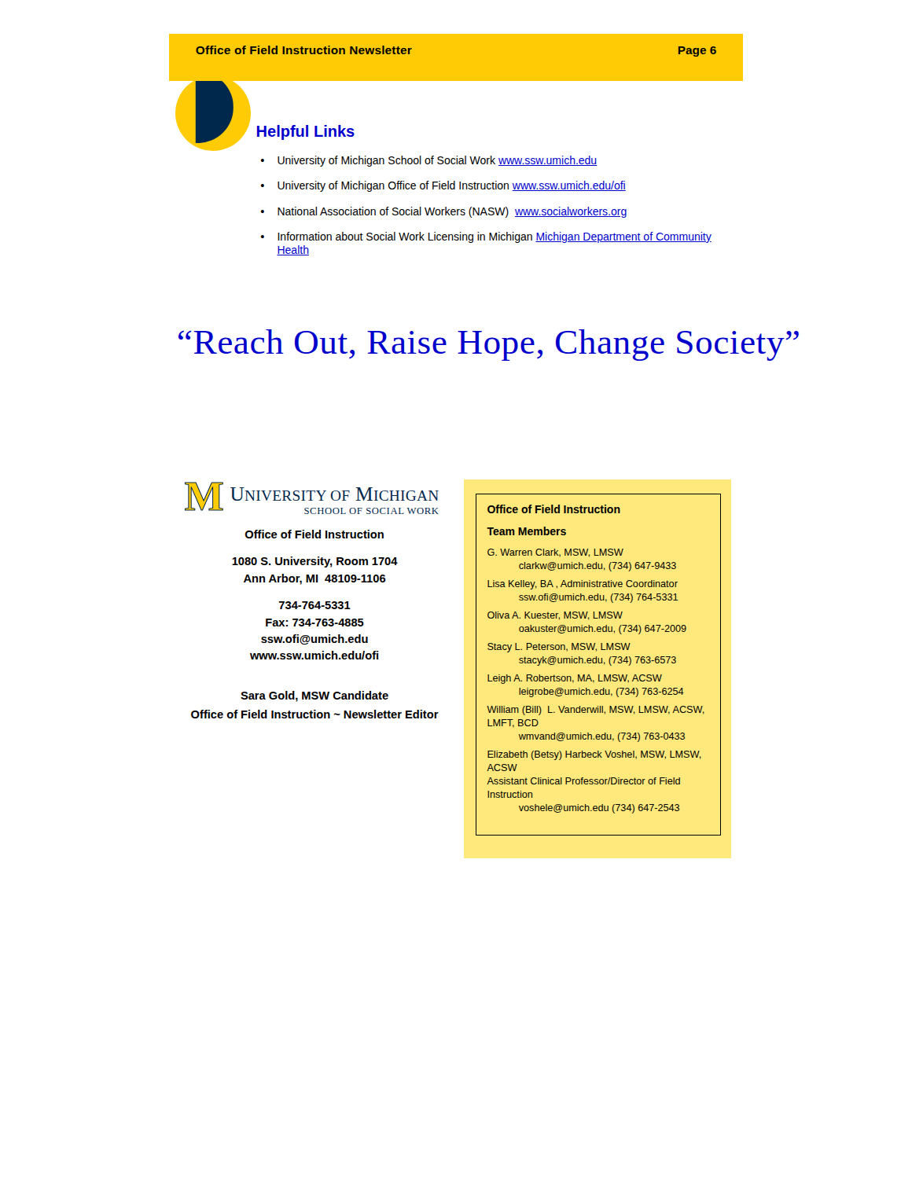Office of Field Instruction Newsletter
Page 6
Helpful Links
University of Michigan School of Social Work www.ssw.umich.edu
University of Michigan Office of Field Instruction www.ssw.umich.edu/ofi
National Association of Social Workers (NASW) www.socialworkers.org
Information about Social Work Licensing in Michigan Michigan Department of Community Health
“Reach Out, Raise Hope, Change Society”
M
UNIVERSITY OF MICHIGAN
SCHOOL OF SOCIAL WORK
Office of Field Instruction 1080 S. University, Room 1704
Ann Arbor, MI 48109-1106 734-764-5331
Fax: 734-763-4885
ssw.ofi@umich.edu
www.ssw.umich.edu/ofi
Sara Gold, MSW Candidate
Office of Field Instruction ~ Newsletter Editor
Office of Field Instruction
Team Members
G. Warren Clark, MSW, LMSW clarkw@umich.edu, (734) 647-9433
Lisa Kelley, BA , Administrative Coordinator ssw.ofi@umich.edu, (734) 764-5331
Oliva A. Kuester, MSW, LMSW oakuster@umich.edu, (734) 647-2009
Stacy L. Peterson, MSW, LMSW stacyk@umich.edu, (734) 763-6573
Leigh A. Robertson, MA, LMSW, ACSW leigrobe@umich.edu, (734) 763-6254
William (Bill) L. Vanderwill, MSW, LMSW, ACSW, LMFT, BCD wmvand@umich.edu, (734) 763-0433
Elizabeth (Betsy) Harbeck Voshel, MSW, LMSW, ACSW Assistant Clinical Professor/Director of Field Instruction voshele@umich.edu (734) 647-2543